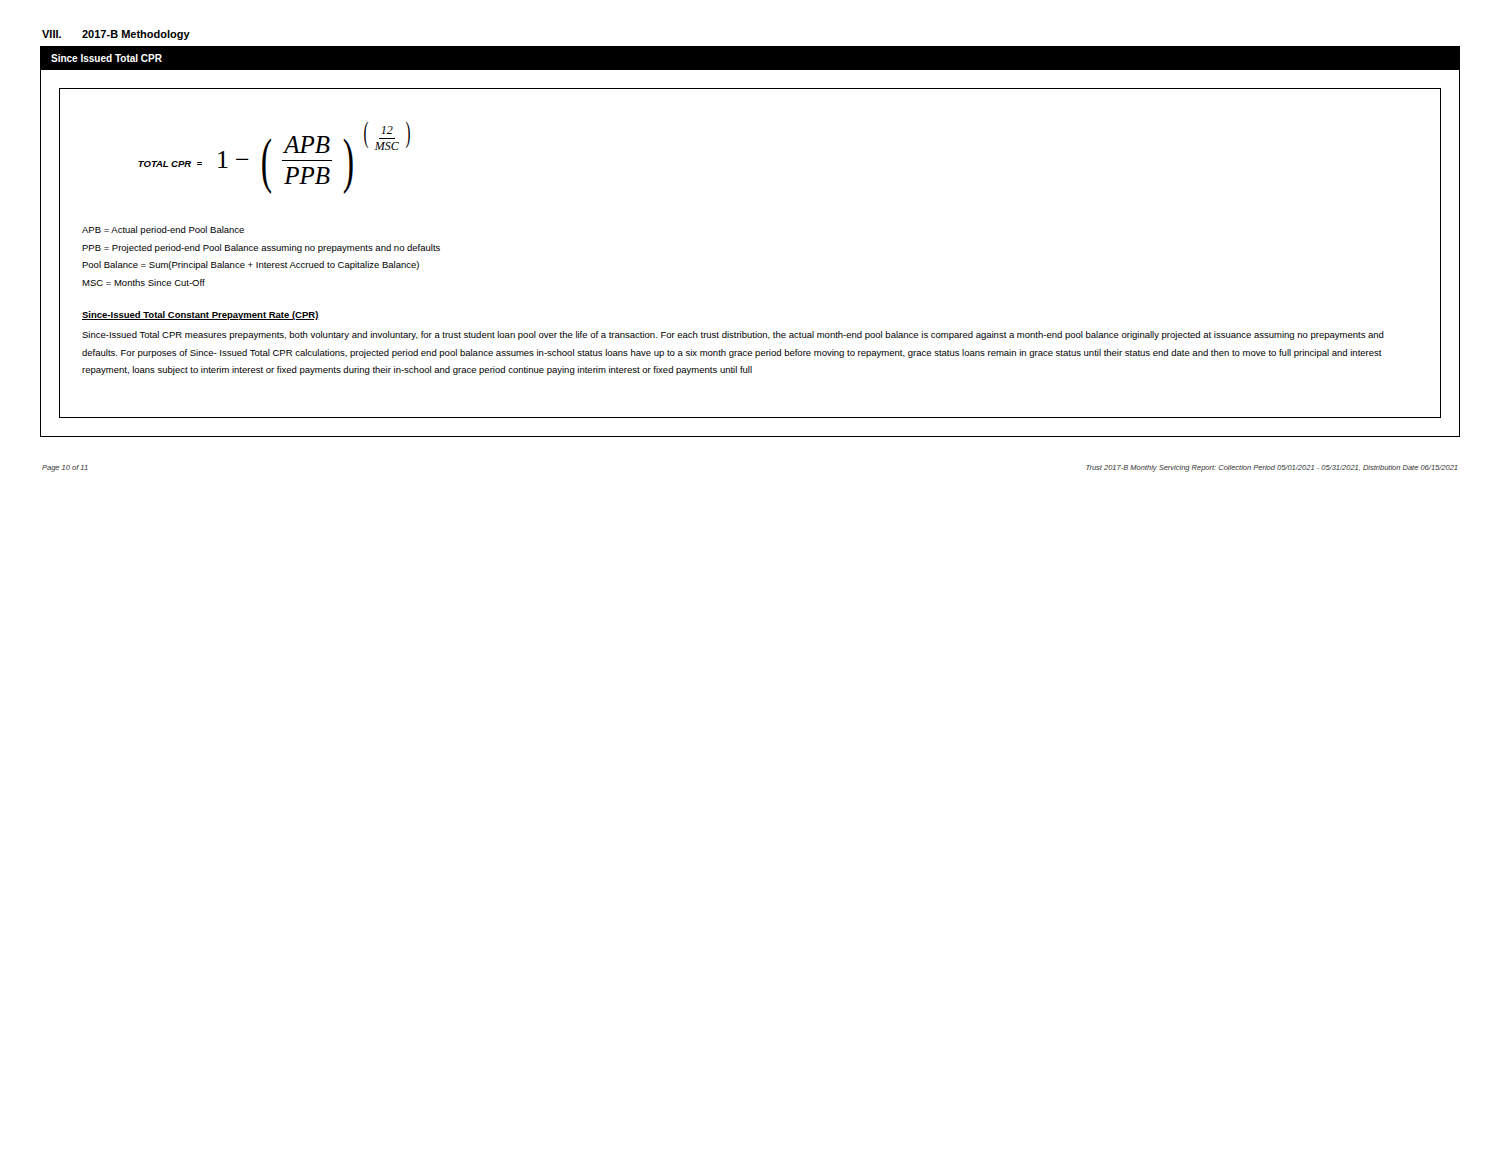VIII. 2017-B Methodology
Since Issued Total CPR
TOTAL CPR =
1− ( APB PPB ) ( 12 MSC )
APB = Actual period-end Pool Balance
PPB = Projected period-end Pool Balance assuming no prepayments and no defaults
Pool Balance = Sum(Principal Balance + Interest Accrued to Capitalize Balance)
MSC = Months Since Cut-Off
Since-Issued Total Constant Prepayment Rate (CPR)
Since-Issued Total CPR measures prepayments, both voluntary and involuntary, for a trust student loan pool over the life of a transaction. For each trust distribution, the actual month-end pool balance is compared against a month-end pool balance originally projected at issuance assuming no prepayments and defaults. For purposes of Since- Issued Total CPR calculations, projected period end pool balance assumes in-school status loans have up to a six month grace period before moving to repayment, grace status loans remain in grace status until their status end date and then to move to full principal and interest repayment, loans subject to interim interest or fixed payments during their in-school and grace period continue paying interim interest or fixed payments until full
Page 10 of 11
Trust 2017-B Monthly Servicing Report: Collection Period 05/01/2021 - 05/31/2021, Distribution Date 06/15/2021